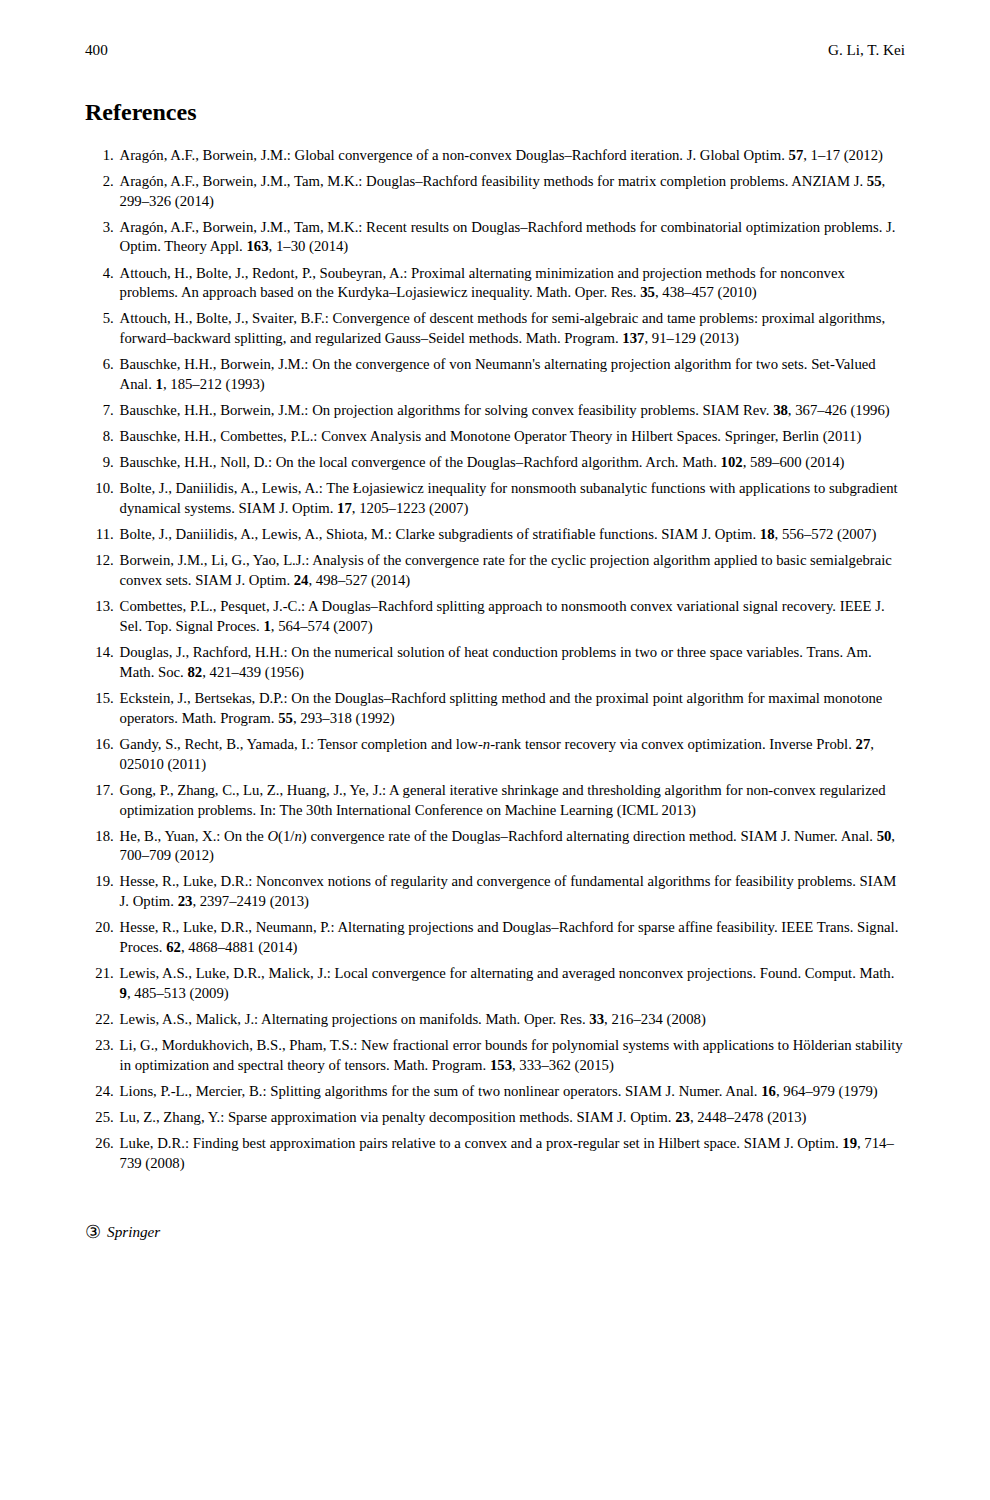400 G. Li, T. Kei
References
Aragón, A.F., Borwein, J.M.: Global convergence of a non-convex Douglas–Rachford iteration. J. Global Optim. 57, 1–17 (2012)
Aragón, A.F., Borwein, J.M., Tam, M.K.: Douglas–Rachford feasibility methods for matrix completion problems. ANZIAM J. 55, 299–326 (2014)
Aragón, A.F., Borwein, J.M., Tam, M.K.: Recent results on Douglas–Rachford methods for combinatorial optimization problems. J. Optim. Theory Appl. 163, 1–30 (2014)
Attouch, H., Bolte, J., Redont, P., Soubeyran, A.: Proximal alternating minimization and projection methods for nonconvex problems. An approach based on the Kurdyka–Lojasiewicz inequality. Math. Oper. Res. 35, 438–457 (2010)
Attouch, H., Bolte, J., Svaiter, B.F.: Convergence of descent methods for semi-algebraic and tame problems: proximal algorithms, forward–backward splitting, and regularized Gauss–Seidel methods. Math. Program. 137, 91–129 (2013)
Bauschke, H.H., Borwein, J.M.: On the convergence of von Neumann's alternating projection algorithm for two sets. Set-Valued Anal. 1, 185–212 (1993)
Bauschke, H.H., Borwein, J.M.: On projection algorithms for solving convex feasibility problems. SIAM Rev. 38, 367–426 (1996)
Bauschke, H.H., Combettes, P.L.: Convex Analysis and Monotone Operator Theory in Hilbert Spaces. Springer, Berlin (2011)
Bauschke, H.H., Noll, D.: On the local convergence of the Douglas–Rachford algorithm. Arch. Math. 102, 589–600 (2014)
Bolte, J., Daniilidis, A., Lewis, A.: The Łojasiewicz inequality for nonsmooth subanalytic functions with applications to subgradient dynamical systems. SIAM J. Optim. 17, 1205–1223 (2007)
Bolte, J., Daniilidis, A., Lewis, A., Shiota, M.: Clarke subgradients of stratifiable functions. SIAM J. Optim. 18, 556–572 (2007)
Borwein, J.M., Li, G., Yao, L.J.: Analysis of the convergence rate for the cyclic projection algorithm applied to basic semialgebraic convex sets. SIAM J. Optim. 24, 498–527 (2014)
Combettes, P.L., Pesquet, J.-C.: A Douglas–Rachford splitting approach to nonsmooth convex variational signal recovery. IEEE J. Sel. Top. Signal Proces. 1, 564–574 (2007)
Douglas, J., Rachford, H.H.: On the numerical solution of heat conduction problems in two or three space variables. Trans. Am. Math. Soc. 82, 421–439 (1956)
Eckstein, J., Bertsekas, D.P.: On the Douglas–Rachford splitting method and the proximal point algorithm for maximal monotone operators. Math. Program. 55, 293–318 (1992)
Gandy, S., Recht, B., Yamada, I.: Tensor completion and low-n-rank tensor recovery via convex optimization. Inverse Probl. 27, 025010 (2011)
Gong, P., Zhang, C., Lu, Z., Huang, J., Ye, J.: A general iterative shrinkage and thresholding algorithm for non-convex regularized optimization problems. In: The 30th International Conference on Machine Learning (ICML 2013)
He, B., Yuan, X.: On the O(1/n) convergence rate of the Douglas–Rachford alternating direction method. SIAM J. Numer. Anal. 50, 700–709 (2012)
Hesse, R., Luke, D.R.: Nonconvex notions of regularity and convergence of fundamental algorithms for feasibility problems. SIAM J. Optim. 23, 2397–2419 (2013)
Hesse, R., Luke, D.R., Neumann, P.: Alternating projections and Douglas–Rachford for sparse affine feasibility. IEEE Trans. Signal. Proces. 62, 4868–4881 (2014)
Lewis, A.S., Luke, D.R., Malick, J.: Local convergence for alternating and averaged nonconvex projections. Found. Comput. Math. 9, 485–513 (2009)
Lewis, A.S., Malick, J.: Alternating projections on manifolds. Math. Oper. Res. 33, 216–234 (2008)
Li, G., Mordukhovich, B.S., Pham, T.S.: New fractional error bounds for polynomial systems with applications to Hölderian stability in optimization and spectral theory of tensors. Math. Program. 153, 333–362 (2015)
Lions, P.-L., Mercier, B.: Splitting algorithms for the sum of two nonlinear operators. SIAM J. Numer. Anal. 16, 964–979 (1979)
Lu, Z., Zhang, Y.: Sparse approximation via penalty decomposition methods. SIAM J. Optim. 23, 2448–2478 (2013)
Luke, D.R.: Finding best approximation pairs relative to a convex and a prox-regular set in Hilbert space. SIAM J. Optim. 19, 714–739 (2008)
③ Springer